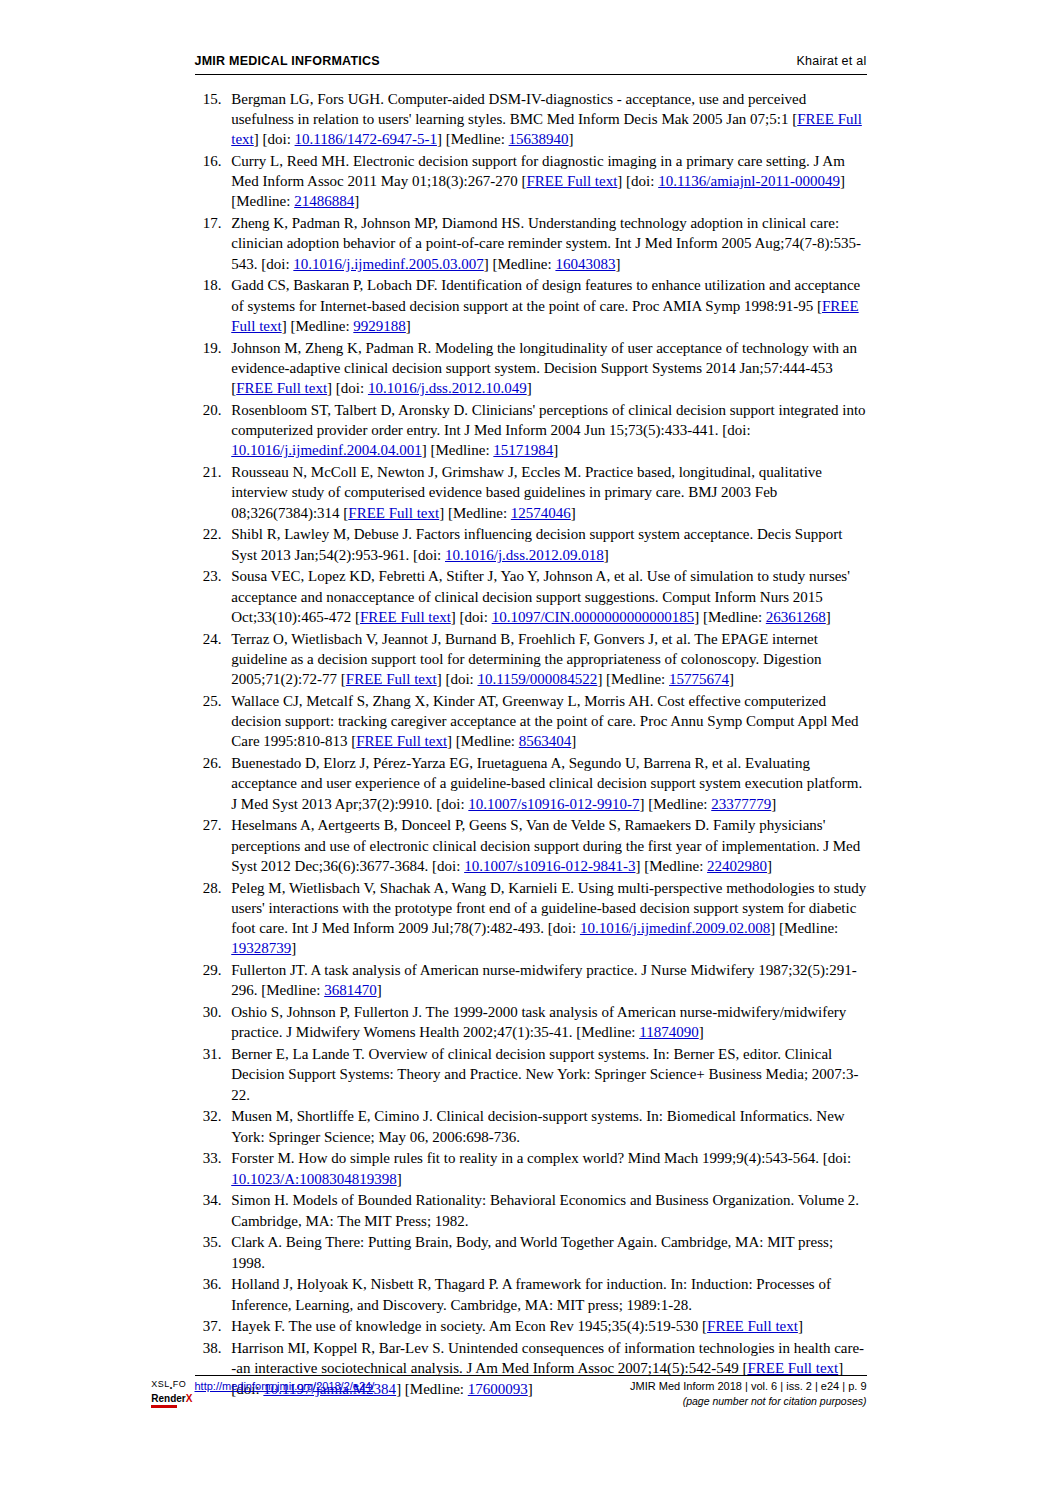JMIR MEDICAL INFORMATICS Khairat et al
Bergman LG, Fors UGH. Computer-aided DSM-IV-diagnostics - acceptance, use and perceived usefulness in relation to users' learning styles. BMC Med Inform Decis Mak 2005 Jan 07;5:1 [FREE Full text] [doi: 10.1186/1472-6947-5-1] [Medline: 15638940]
Curry L, Reed MH. Electronic decision support for diagnostic imaging in a primary care setting. J Am Med Inform Assoc 2011 May 01;18(3):267-270 [FREE Full text] [doi: 10.1136/amiajnl-2011-000049] [Medline: 21486884]
Zheng K, Padman R, Johnson MP, Diamond HS. Understanding technology adoption in clinical care: clinician adoption behavior of a point-of-care reminder system. Int J Med Inform 2005 Aug;74(7-8):535-543. [doi: 10.1016/j.ijmedinf.2005.03.007] [Medline: 16043083]
Gadd CS, Baskaran P, Lobach DF. Identification of design features to enhance utilization and acceptance of systems for Internet-based decision support at the point of care. Proc AMIA Symp 1998:91-95 [FREE Full text] [Medline: 9929188]
Johnson M, Zheng K, Padman R. Modeling the longitudinality of user acceptance of technology with an evidence-adaptive clinical decision support system. Decision Support Systems 2014 Jan;57:444-453 [FREE Full text] [doi: 10.1016/j.dss.2012.10.049]
Rosenbloom ST, Talbert D, Aronsky D. Clinicians' perceptions of clinical decision support integrated into computerized provider order entry. Int J Med Inform 2004 Jun 15;73(5):433-441. [doi: 10.1016/j.ijmedinf.2004.04.001] [Medline: 15171984]
Rousseau N, McColl E, Newton J, Grimshaw J, Eccles M. Practice based, longitudinal, qualitative interview study of computerised evidence based guidelines in primary care. BMJ 2003 Feb 08;326(7384):314 [FREE Full text] [Medline: 12574046]
Shibl R, Lawley M, Debuse J. Factors influencing decision support system acceptance. Decis Support Syst 2013 Jan;54(2):953-961. [doi: 10.1016/j.dss.2012.09.018]
Sousa VEC, Lopez KD, Febretti A, Stifter J, Yao Y, Johnson A, et al. Use of simulation to study nurses' acceptance and nonacceptance of clinical decision support suggestions. Comput Inform Nurs 2015 Oct;33(10):465-472 [FREE Full text] [doi: 10.1097/CIN.0000000000000185] [Medline: 26361268]
Terraz O, Wietlisbach V, Jeannot J, Burnand B, Froehlich F, Gonvers J, et al. The EPAGE internet guideline as a decision support tool for determining the appropriateness of colonoscopy. Digestion 2005;71(2):72-77 [FREE Full text] [doi: 10.1159/000084522] [Medline: 15775674]
Wallace CJ, Metcalf S, Zhang X, Kinder AT, Greenway L, Morris AH. Cost effective computerized decision support: tracking caregiver acceptance at the point of care. Proc Annu Symp Comput Appl Med Care 1995:810-813 [FREE Full text] [Medline: 8563404]
Buenestado D, Elorz J, Pérez-Yarza EG, Iruetaguena A, Segundo U, Barrena R, et al. Evaluating acceptance and user experience of a guideline-based clinical decision support system execution platform. J Med Syst 2013 Apr;37(2):9910. [doi: 10.1007/s10916-012-9910-7] [Medline: 23377779]
Heselmans A, Aertgeerts B, Donceel P, Geens S, Van de Velde S, Ramaekers D. Family physicians' perceptions and use of electronic clinical decision support during the first year of implementation. J Med Syst 2012 Dec;36(6):3677-3684. [doi: 10.1007/s10916-012-9841-3] [Medline: 22402980]
Peleg M, Wietlisbach V, Shachak A, Wang D, Karnieli E. Using multi-perspective methodologies to study users' interactions with the prototype front end of a guideline-based decision support system for diabetic foot care. Int J Med Inform 2009 Jul;78(7):482-493. [doi: 10.1016/j.ijmedinf.2009.02.008] [Medline: 19328739]
Fullerton JT. A task analysis of American nurse-midwifery practice. J Nurse Midwifery 1987;32(5):291-296. [Medline: 3681470]
Oshio S, Johnson P, Fullerton J. The 1999-2000 task analysis of American nurse-midwifery/midwifery practice. J Midwifery Womens Health 2002;47(1):35-41. [Medline: 11874090]
Berner E, La Lande T. Overview of clinical decision support systems. In: Berner ES, editor. Clinical Decision Support Systems: Theory and Practice. New York: Springer Science+ Business Media; 2007:3-22.
Musen M, Shortliffe E, Cimino J. Clinical decision-support systems. In: Biomedical Informatics. New York: Springer Science; May 06, 2006:698-736.
Forster M. How do simple rules fit to reality in a complex world? Mind Mach 1999;9(4):543-564. [doi: 10.1023/A:1008304819398]
Simon H. Models of Bounded Rationality: Behavioral Economics and Business Organization. Volume 2. Cambridge, MA: The MIT Press; 1982.
Clark A. Being There: Putting Brain, Body, and World Together Again. Cambridge, MA: MIT press; 1998.
Holland J, Holyoak K, Nisbett R, Thagard P. A framework for induction. In: Induction: Processes of Inference, Learning, and Discovery. Cambridge, MA: MIT press; 1989:1-28.
Hayek F. The use of knowledge in society. Am Econ Rev 1945;35(4):519-530 [FREE Full text]
Harrison MI, Koppel R, Bar-Lev S. Unintended consequences of information technologies in health care--an interactive sociotechnical analysis. J Am Med Inform Assoc 2007;14(5):542-549 [FREE Full text] [doi: 10.1197/jamia.M2384] [Medline: 17600093]
XSL•FO
RenderX
http://medinform.jmir.org/2018/2/e24/
JMIR Med Inform 2018 | vol. 6 | iss. 2 | e24 | p. 9 (page number not for citation purposes)